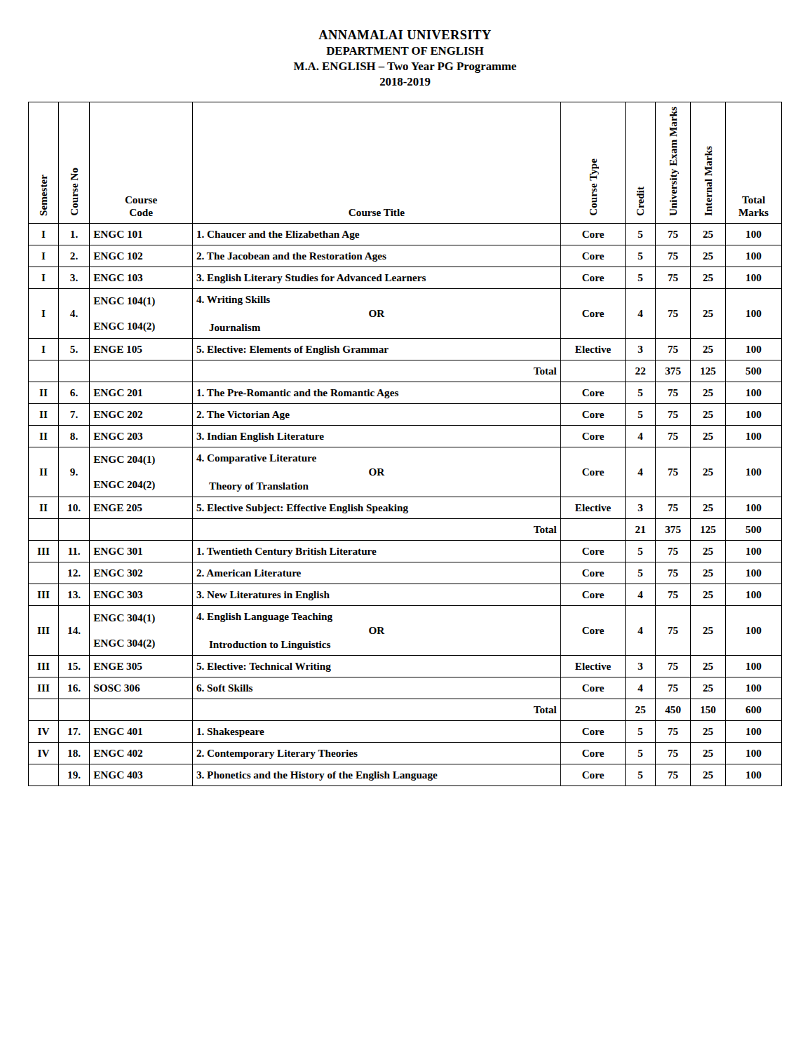ANNAMALAI UNIVERSITY
DEPARTMENT OF ENGLISH
M.A. ENGLISH – Two Year PG Programme
2018-2019
| Semester | Course No | Course Code | Course Title | Course Type | Credit | University Exam Marks | Internal Marks | Total Marks |
| --- | --- | --- | --- | --- | --- | --- | --- | --- |
| I | 1. | ENGC 101 | 1. Chaucer and the Elizabethan Age | Core | 5 | 75 | 25 | 100 |
| I | 2. | ENGC 102 | 2. The Jacobean and the Restoration Ages | Core | 5 | 75 | 25 | 100 |
| I | 3. | ENGC 103 | 3. English Literary Studies for Advanced Learners | Core | 5 | 75 | 25 | 100 |
| I | 4. | ENGC 104(1) ENGC 104(2) | 4. Writing Skills OR Journalism | Core | 4 | 75 | 25 | 100 |
| I | 5. | ENGE 105 | 5. Elective: Elements of English Grammar | Elective | 3 | 75 | 25 | 100 |
| | | | Total | | 22 | 375 | 125 | 500 |
| II | 6. | ENGC 201 | 1. The Pre-Romantic and the Romantic Ages | Core | 5 | 75 | 25 | 100 |
| II | 7. | ENGC 202 | 2. The Victorian Age | Core | 5 | 75 | 25 | 100 |
| II | 8. | ENGC 203 | 3. Indian English Literature | Core | 4 | 75 | 25 | 100 |
| II | 9. | ENGC 204(1) ENGC 204(2) | 4. Comparative Literature OR Theory of Translation | Core | 4 | 75 | 25 | 100 |
| II | 10. | ENGE 205 | 5. Elective Subject: Effective English Speaking | Elective | 3 | 75 | 25 | 100 |
| | | | Total | | 21 | 375 | 125 | 500 |
| III | 11. | ENGC 301 | 1. Twentieth Century British Literature | Core | 5 | 75 | 25 | 100 |
| | 12. | ENGC 302 | 2. American Literature | Core | 5 | 75 | 25 | 100 |
| III | 13. | ENGC 303 | 3. New Literatures in English | Core | 4 | 75 | 25 | 100 |
| III | 14. | ENGC 304(1) ENGC 304(2) | 4. English Language Teaching OR Introduction to Linguistics | Core | 4 | 75 | 25 | 100 |
| III | 15. | ENGE 305 | 5. Elective: Technical Writing | Elective | 3 | 75 | 25 | 100 |
| III | 16. | SOSC 306 | 6. Soft Skills | Core | 4 | 75 | 25 | 100 |
| | | | Total | | 25 | 450 | 150 | 600 |
| IV | 17. | ENGC 401 | 1. Shakespeare | Core | 5 | 75 | 25 | 100 |
| IV | 18. | ENGC 402 | 2. Contemporary Literary Theories | Core | 5 | 75 | 25 | 100 |
| | 19. | ENGC 403 | 3. Phonetics and the History of the English Language | Core | 5 | 75 | 25 | 100 |